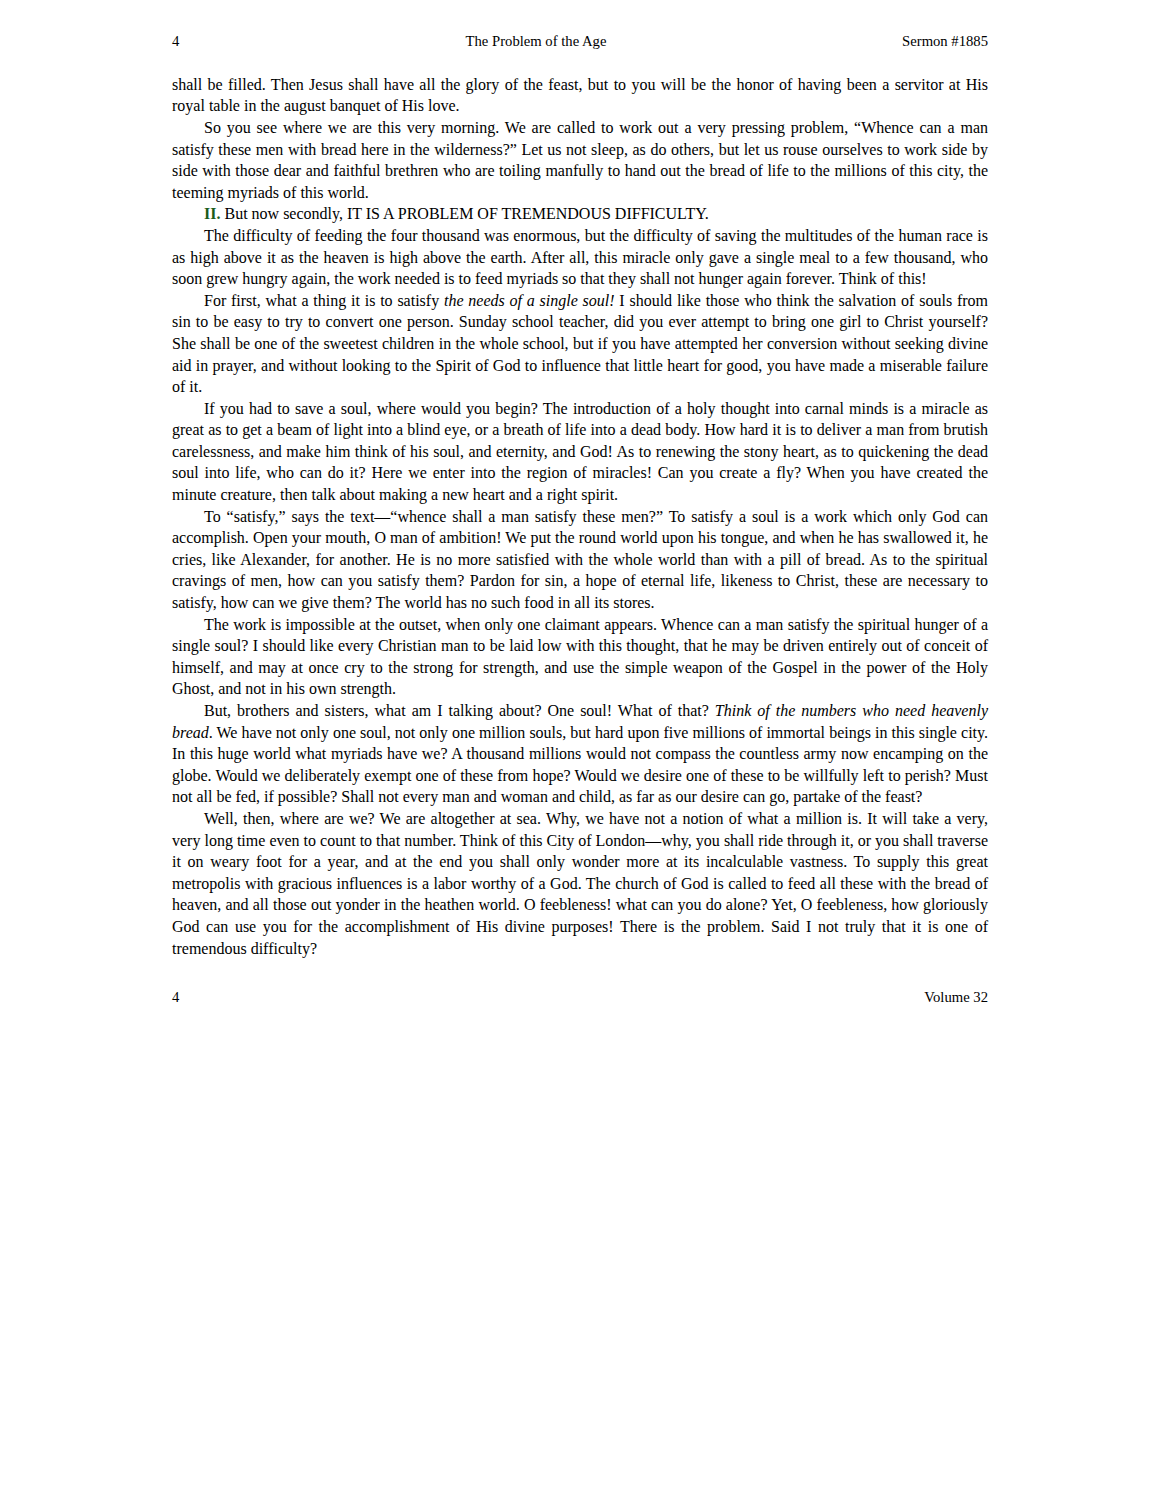4 The Problem of the Age Sermon #1885
shall be filled. Then Jesus shall have all the glory of the feast, but to you will be the honor of having been a servitor at His royal table in the august banquet of His love.
So you see where we are this very morning. We are called to work out a very pressing problem, “Whence can a man satisfy these men with bread here in the wilderness?” Let us not sleep, as do others, but let us rouse ourselves to work side by side with those dear and faithful brethren who are toiling manfully to hand out the bread of life to the millions of this city, the teeming myriads of this world.
II. But now secondly, IT IS A PROBLEM OF TREMENDOUS DIFFICULTY.
The difficulty of feeding the four thousand was enormous, but the difficulty of saving the multitudes of the human race is as high above it as the heaven is high above the earth. After all, this miracle only gave a single meal to a few thousand, who soon grew hungry again, the work needed is to feed myriads so that they shall not hunger again forever. Think of this!
For first, what a thing it is to satisfy the needs of a single soul! I should like those who think the salvation of souls from sin to be easy to try to convert one person. Sunday school teacher, did you ever attempt to bring one girl to Christ yourself? She shall be one of the sweetest children in the whole school, but if you have attempted her conversion without seeking divine aid in prayer, and without looking to the Spirit of God to influence that little heart for good, you have made a miserable failure of it.
If you had to save a soul, where would you begin? The introduction of a holy thought into carnal minds is a miracle as great as to get a beam of light into a blind eye, or a breath of life into a dead body. How hard it is to deliver a man from brutish carelessness, and make him think of his soul, and eternity, and God! As to renewing the stony heart, as to quickening the dead soul into life, who can do it? Here we enter into the region of miracles! Can you create a fly? When you have created the minute creature, then talk about making a new heart and a right spirit.
To “satisfy,” says the text—“whence shall a man satisfy these men?” To satisfy a soul is a work which only God can accomplish. Open your mouth, O man of ambition! We put the round world upon his tongue, and when he has swallowed it, he cries, like Alexander, for another. He is no more satisfied with the whole world than with a pill of bread. As to the spiritual cravings of men, how can you satisfy them? Pardon for sin, a hope of eternal life, likeness to Christ, these are necessary to satisfy, how can we give them? The world has no such food in all its stores.
The work is impossible at the outset, when only one claimant appears. Whence can a man satisfy the spiritual hunger of a single soul? I should like every Christian man to be laid low with this thought, that he may be driven entirely out of conceit of himself, and may at once cry to the strong for strength, and use the simple weapon of the Gospel in the power of the Holy Ghost, and not in his own strength.
But, brothers and sisters, what am I talking about? One soul! What of that? Think of the numbers who need heavenly bread. We have not only one soul, not only one million souls, but hard upon five millions of immortal beings in this single city. In this huge world what myriads have we? A thousand millions would not compass the countless army now encamping on the globe. Would we deliberately exempt one of these from hope? Would we desire one of these to be willfully left to perish? Must not all be fed, if possible? Shall not every man and woman and child, as far as our desire can go, partake of the feast?
Well, then, where are we? We are altogether at sea. Why, we have not a notion of what a million is. It will take a very, very long time even to count to that number. Think of this City of London—why, you shall ride through it, or you shall traverse it on weary foot for a year, and at the end you shall only wonder more at its incalculable vastness. To supply this great metropolis with gracious influences is a labor worthy of a God. The church of God is called to feed all these with the bread of heaven, and all those out yonder in the heathen world. O feebleness! what can you do alone? Yet, O feebleness, how gloriously God can use you for the accomplishment of His divine purposes! There is the problem. Said I not truly that it is one of tremendous difficulty?
4 Volume 32